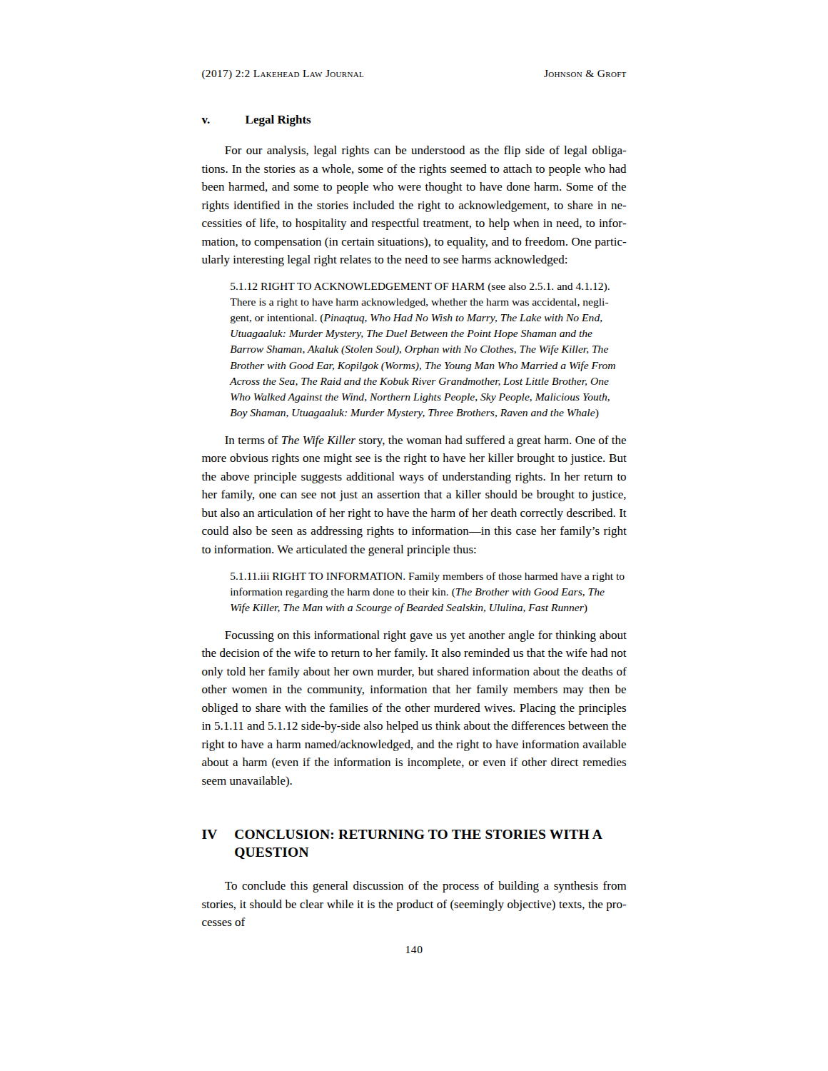(2017) 2:2 Lakehead Law Journal Johnson & Groft
v. Legal Rights
For our analysis, legal rights can be understood as the flip side of legal obligations. In the stories as a whole, some of the rights seemed to attach to people who had been harmed, and some to people who were thought to have done harm. Some of the rights identified in the stories included the right to acknowledgement, to share in necessities of life, to hospitality and respectful treatment, to help when in need, to information, to compensation (in certain situations), to equality, and to freedom. One particularly interesting legal right relates to the need to see harms acknowledged:
5.1.12 RIGHT TO ACKNOWLEDGEMENT OF HARM (see also 2.5.1. and 4.1.12). There is a right to have harm acknowledged, whether the harm was accidental, negligent, or intentional. (Pinaqtuq, Who Had No Wish to Marry, The Lake with No End, Utuagaaluk: Murder Mystery, The Duel Between the Point Hope Shaman and the Barrow Shaman, Akaluk (Stolen Soul), Orphan with No Clothes, The Wife Killer, The Brother with Good Ear, Kopilgok (Worms), The Young Man Who Married a Wife From Across the Sea, The Raid and the Kobuk River Grandmother, Lost Little Brother, One Who Walked Against the Wind, Northern Lights People, Sky People, Malicious Youth, Boy Shaman, Utuagaaluk: Murder Mystery, Three Brothers, Raven and the Whale)
In terms of The Wife Killer story, the woman had suffered a great harm. One of the more obvious rights one might see is the right to have her killer brought to justice. But the above principle suggests additional ways of understanding rights. In her return to her family, one can see not just an assertion that a killer should be brought to justice, but also an articulation of her right to have the harm of her death correctly described. It could also be seen as addressing rights to information—in this case her family’s right to information. We articulated the general principle thus:
5.1.11.iii RIGHT TO INFORMATION. Family members of those harmed have a right to information regarding the harm done to their kin. (The Brother with Good Ears, The Wife Killer, The Man with a Scourge of Bearded Sealskin, Ululina, Fast Runner)
Focussing on this informational right gave us yet another angle for thinking about the decision of the wife to return to her family. It also reminded us that the wife had not only told her family about her own murder, but shared information about the deaths of other women in the community, information that her family members may then be obliged to share with the families of the other murdered wives. Placing the principles in 5.1.11 and 5.1.12 side-by-side also helped us think about the differences between the right to have a harm named/acknowledged, and the right to have information available about a harm (even if the information is incomplete, or even if other direct remedies seem unavailable).
IV Conclusion: Returning to the Stories with a Question
To conclude this general discussion of the process of building a synthesis from stories, it should be clear while it is the product of (seemingly objective) texts, the processes of
140